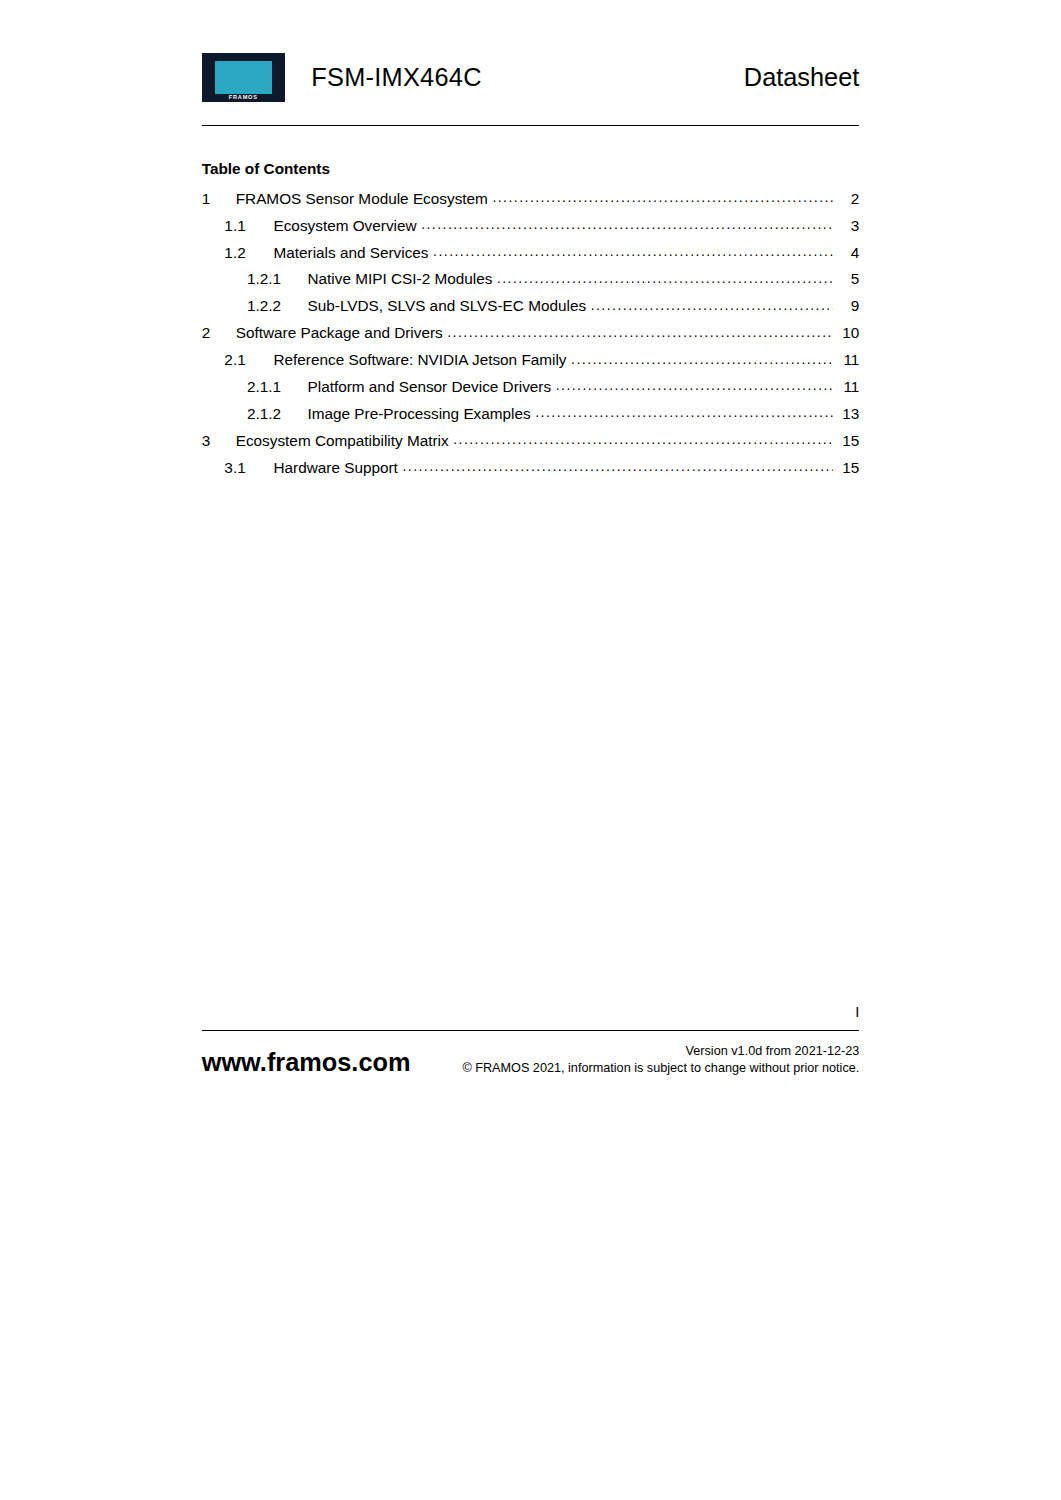FRAMOS
FSM-IMX464C
Datasheet
Table of Contents
1 FRAMOS Sensor Module Ecosystem .................................................................................................................. 2
1.1 Ecosystem Overview .......................................................................................................... 3
1.2 Materials and Services ...................................................................................................... 4
1.2.1 Native MIPI CSI-2 Modules ....................................................................................... 5
1.2.2 Sub-LVDS, SLVS and SLVS-EC Modules ....................................................................... 9
2 Software Package and Drivers ..................................................................................................... 10
2.1 Reference Software: NVIDIA Jetson Family ....................................................................... 11
2.1.1 Platform and Sensor Device Drivers ........................................................................... 11
2.1.2 Image Pre-Processing Examples ................................................................................ 13
3 Ecosystem Compatibility Matrix .................................................................................................. 15
3.1 Hardware Support ............................................................................................................. 15
I
www.framos.com
Version v1.0d from 2021-12-23
© FRAMOS 2021, information is subject to change without prior notice.